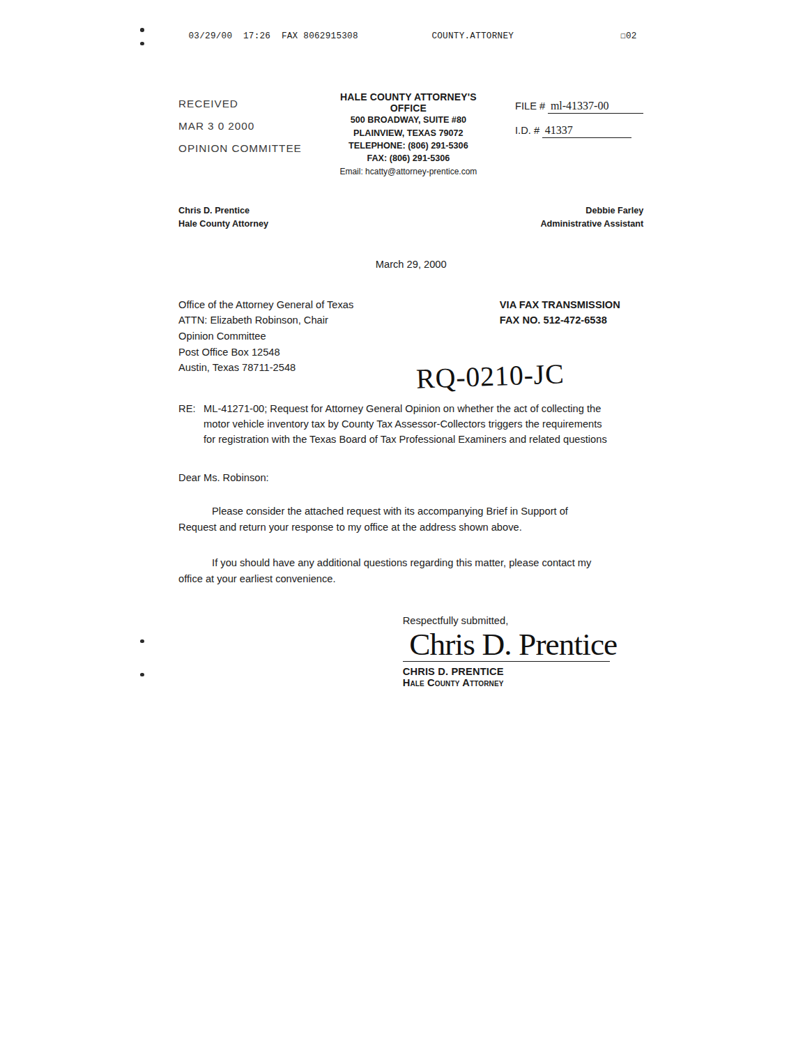03/29/00 17:26 FAX 8062915308 COUNTY.ATTORNEY ☐02
RECEIVED MAR 3 0 2000 OPINION COMMITTEE
HALE COUNTY ATTORNEY'S OFFICE
500 BROADWAY, SUITE #80
PLAINVIEW, TEXAS 79072
TELEPHONE: (806) 291-5306
FAX: (806) 291-5306
Email: hcatty@attorney-prentice.com
FILE #ml-41337-00
I.D. #41337
Chris D. Prentice
Hale County Attorney
Debbie Farley
Administrative Assistant
March 29, 2000
Office of the Attorney General of Texas
ATTN: Elizabeth Robinson, Chair
Opinion Committee
Post Office Box 12548
Austin, Texas 78711-2548
VIA FAX TRANSMISSION
FAX NO. 512-472-6538
RQ-0210-JC
RE:
ML-41271-00; Request for Attorney General Opinion on whether the act of collecting the motor vehicle inventory tax by County Tax Assessor-Collectors triggers the requirements for registration with the Texas Board of Tax Professional Examiners and related questions
Dear Ms. Robinson:
Please consider the attached request with its accompanying Brief in Support of Request and return your response to my office at the address shown above.
If you should have any additional questions regarding this matter, please contact my office at your earliest convenience.
Respectfully submitted,
Chris D. Prentice
CHRIS D. PRENTICE
Hale County Attorney